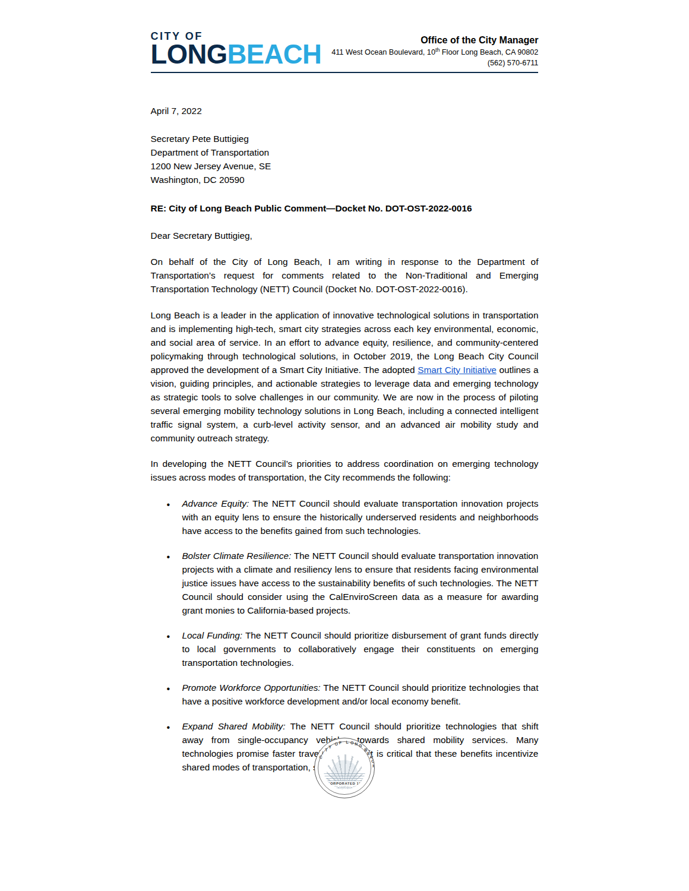CITY OF LONG BEACH
Office of the City Manager 411 West Ocean Boulevard, 10th Floor Long Beach, CA 90802
(562) 570-6711
April 7, 2022
Secretary Pete Buttigieg
Department of Transportation
1200 New Jersey Avenue, SE
Washington, DC 20590
RE: City of Long Beach Public Comment—Docket No. DOT-OST-2022-0016
Dear Secretary Buttigieg,
On behalf of the City of Long Beach, I am writing in response to the Department of Transportation’s request for comments related to the Non-Traditional and Emerging Transportation Technology (NETT) Council (Docket No. DOT-OST-2022-0016).
Long Beach is a leader in the application of innovative technological solutions in transportation and is implementing high-tech, smart city strategies across each key environmental, economic, and social area of service. In an effort to advance equity, resilience, and community-centered policymaking through technological solutions, in October 2019, the Long Beach City Council approved the development of a Smart City Initiative. The adopted Smart City Initiative outlines a vision, guiding principles, and actionable strategies to leverage data and emerging technology as strategic tools to solve challenges in our community. We are now in the process of piloting several emerging mobility technology solutions in Long Beach, including a connected intelligent traffic signal system, a curb-level activity sensor, and an advanced air mobility study and community outreach strategy.
In developing the NETT Council’s priorities to address coordination on emerging technology issues across modes of transportation, the City recommends the following:
Advance Equity: The NETT Council should evaluate transportation innovation projects with an equity lens to ensure the historically underserved residents and neighborhoods have access to the benefits gained from such technologies.
Bolster Climate Resilience: The NETT Council should evaluate transportation innovation projects with a climate and resiliency lens to ensure that residents facing environmental justice issues have access to the sustainability benefits of such technologies. The NETT Council should consider using the CalEnviroScreen data as a measure for awarding grant monies to California-based projects.
Local Funding: The NETT Council should prioritize disbursement of grant funds directly to local governments to collaboratively engage their constituents on emerging transportation technologies.
Promote Workforce Opportunities: The NETT Council should prioritize technologies that have a positive workforce development and/or local economy benefit.
Expand Shared Mobility: The NETT Council should prioritize technologies that shift away from single-occupancy vehicles towards shared mobility services. Many technologies promise faster travel times, but it is critical that these benefits incentivize shared modes of transportation, such
C I T Y O F L O N G B E A C H
INCORPORATED 1897